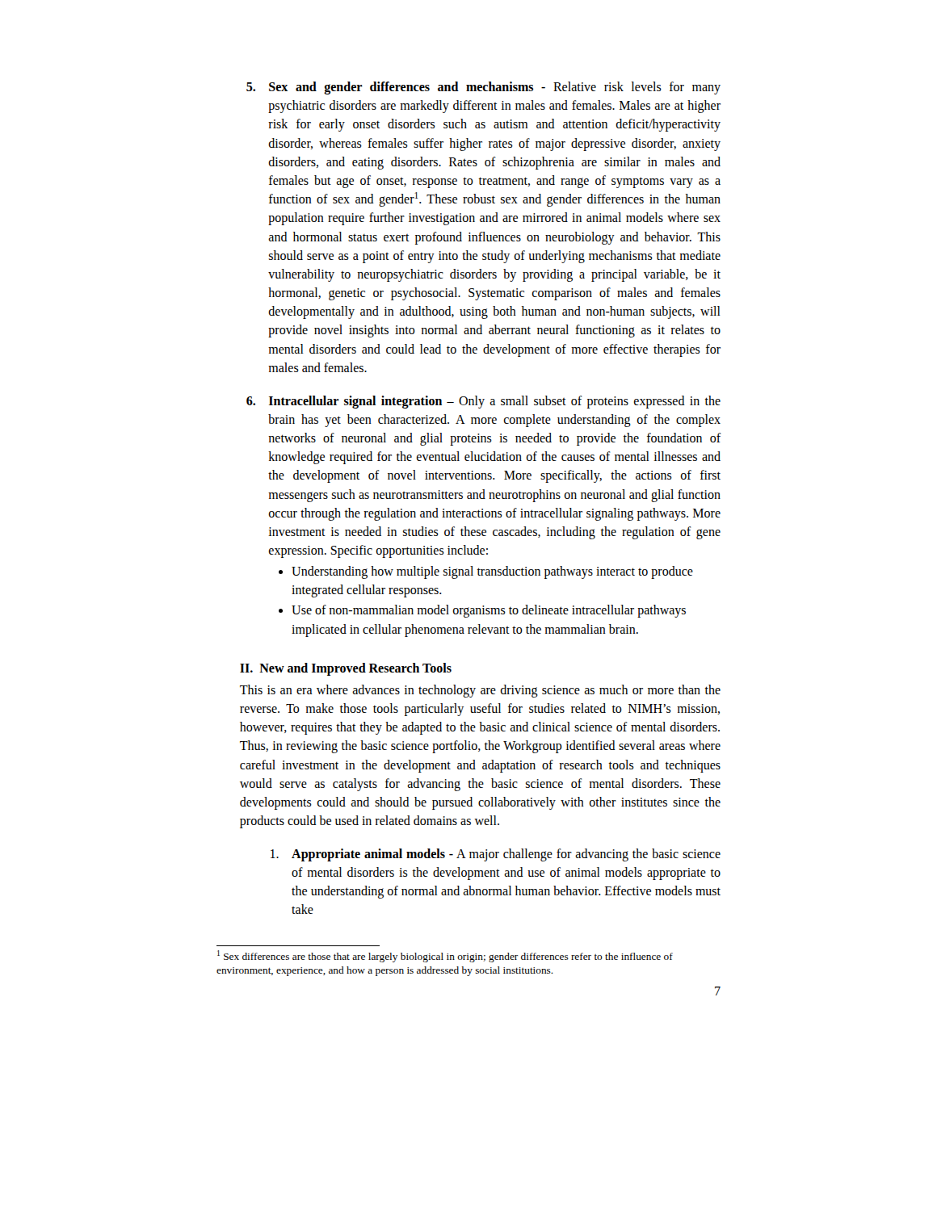Sex and gender differences and mechanisms - Relative risk levels for many psychiatric disorders are markedly different in males and females. Males are at higher risk for early onset disorders such as autism and attention deficit/hyperactivity disorder, whereas females suffer higher rates of major depressive disorder, anxiety disorders, and eating disorders. Rates of schizophrenia are similar in males and females but age of onset, response to treatment, and range of symptoms vary as a function of sex and gender1. These robust sex and gender differences in the human population require further investigation and are mirrored in animal models where sex and hormonal status exert profound influences on neurobiology and behavior. This should serve as a point of entry into the study of underlying mechanisms that mediate vulnerability to neuropsychiatric disorders by providing a principal variable, be it hormonal, genetic or psychosocial. Systematic comparison of males and females developmentally and in adulthood, using both human and non-human subjects, will provide novel insights into normal and aberrant neural functioning as it relates to mental disorders and could lead to the development of more effective therapies for males and females.
Intracellular signal integration – Only a small subset of proteins expressed in the brain has yet been characterized. A more complete understanding of the complex networks of neuronal and glial proteins is needed to provide the foundation of knowledge required for the eventual elucidation of the causes of mental illnesses and the development of novel interventions. More specifically, the actions of first messengers such as neurotransmitters and neurotrophins on neuronal and glial function occur through the regulation and interactions of intracellular signaling pathways. More investment is needed in studies of these cascades, including the regulation of gene expression. Specific opportunities include:
Understanding how multiple signal transduction pathways interact to produce integrated cellular responses.
Use of non-mammalian model organisms to delineate intracellular pathways implicated in cellular phenomena relevant to the mammalian brain.
II. New and Improved Research Tools
This is an era where advances in technology are driving science as much or more than the reverse. To make those tools particularly useful for studies related to NIMH’s mission, however, requires that they be adapted to the basic and clinical science of mental disorders. Thus, in reviewing the basic science portfolio, the Workgroup identified several areas where careful investment in the development and adaptation of research tools and techniques would serve as catalysts for advancing the basic science of mental disorders. These developments could and should be pursued collaboratively with other institutes since the products could be used in related domains as well.
Appropriate animal models - A major challenge for advancing the basic science of mental disorders is the development and use of animal models appropriate to the understanding of normal and abnormal human behavior. Effective models must take
1 Sex differences are those that are largely biological in origin; gender differences refer to the influence of environment, experience, and how a person is addressed by social institutions.
7